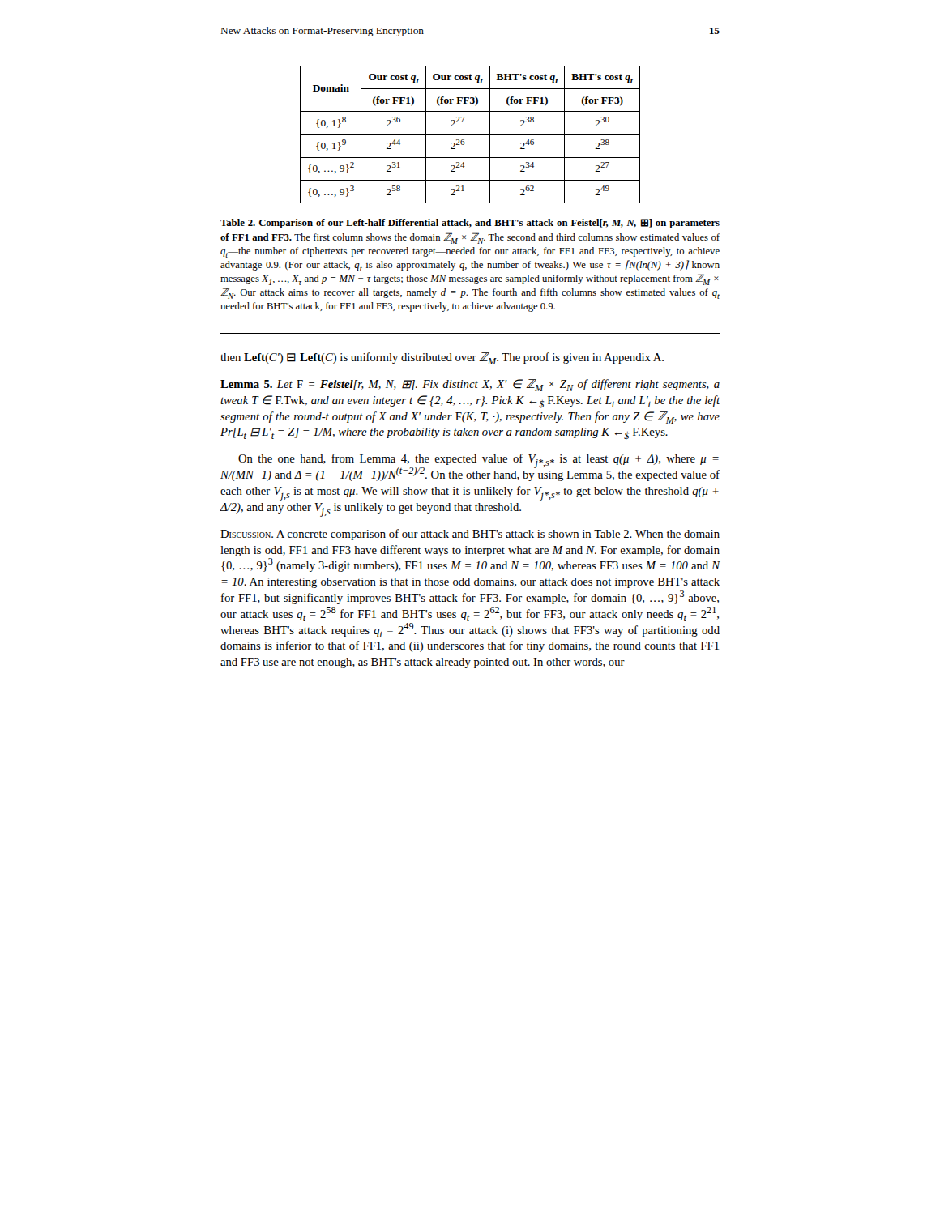New Attacks on Format-Preserving Encryption 15
| Domain | Our cost q t | Our cost q t | BHT's cost q t | BHT's cost q t |
| --- | --- | --- | --- | --- |
| (for FF1) | (for FF3) | (for FF1) | (for FF3) |
| {0, 1} 8 | 2 36 | 2 27 | 2 38 | 2 30 |
| {0, 1} 9 | 2 44 | 2 26 | 2 46 | 2 38 |
| {0, …, 9} 2 | 2 31 | 2 24 | 2 34 | 2 27 |
| {0, …, 9} 3 | 2 58 | 2 21 | 2 62 | 2 49 |
Table 2. Comparison of our Left-half Differential attack, and BHT's attack on Feistel[r, M, N, ⊞] on parameters of FF1 and FF3. The first column shows the domain ℤM × ℤN. The second and third columns show estimated values of qt—the number of ciphertexts per recovered target—needed for our attack, for FF1 and FF3, respectively, to achieve advantage 0.9. (For our attack, qt is also approximately q, the number of tweaks.) We use τ = ⌈N(ln(N) + 3)⌉ known messages X1, …, Xτ and p = MN − τ targets; those MN messages are sampled uniformly without replacement from ℤM × ℤN. Our attack aims to recover all targets, namely d = p. The fourth and fifth columns show estimated values of qt needed for BHT's attack, for FF1 and FF3, respectively, to achieve advantage 0.9.
then Left(C′) ⊟ Left(C) is uniformly distributed over ℤM. The proof is given in Appendix A.
Lemma 5. Let F = Feistel[r, M, N, ⊞]. Fix distinct X, X′ ∈ ℤM × ZN of different right segments, a tweak T ∈ F.Twk, and an even integer t ∈ {2, 4, …, r}. Pick K ←$ F.Keys. Let Lt and L′t be the the left segment of the round-t output of X and X′ under F(K, T, ·), respectively. Then for any Z ∈ ℤM, we have Pr[Lt ⊟ L′t = Z] = 1/M, where the probability is taken over a random sampling K ←$ F.Keys.
On the one hand, from Lemma 4, the expected value of Vj*,s* is at least q(μ + Δ), where μ = N/(MN−1) and Δ = (1 − 1/(M−1))/N(t−2)/2. On the other hand, by using Lemma 5, the expected value of each other Vj,s is at most qμ. We will show that it is unlikely for Vj*,s* to get below the threshold q(μ + Δ/2), and any other Vj,s is unlikely to get beyond that threshold.
Discussion. A concrete comparison of our attack and BHT's attack is shown in Table 2. When the domain length is odd, FF1 and FF3 have different ways to interpret what are M and N. For example, for domain {0, …, 9}3 (namely 3-digit numbers), FF1 uses M = 10 and N = 100, whereas FF3 uses M = 100 and N = 10. An interesting observation is that in those odd domains, our attack does not improve BHT's attack for FF1, but significantly improves BHT's attack for FF3. For example, for domain {0, …, 9}3 above, our attack uses qt = 258 for FF1 and BHT's uses qt = 262, but for FF3, our attack only needs qt = 221, whereas BHT's attack requires qt = 249. Thus our attack (i) shows that FF3's way of partitioning odd domains is inferior to that of FF1, and (ii) underscores that for tiny domains, the round counts that FF1 and FF3 use are not enough, as BHT's attack already pointed out. In other words, our